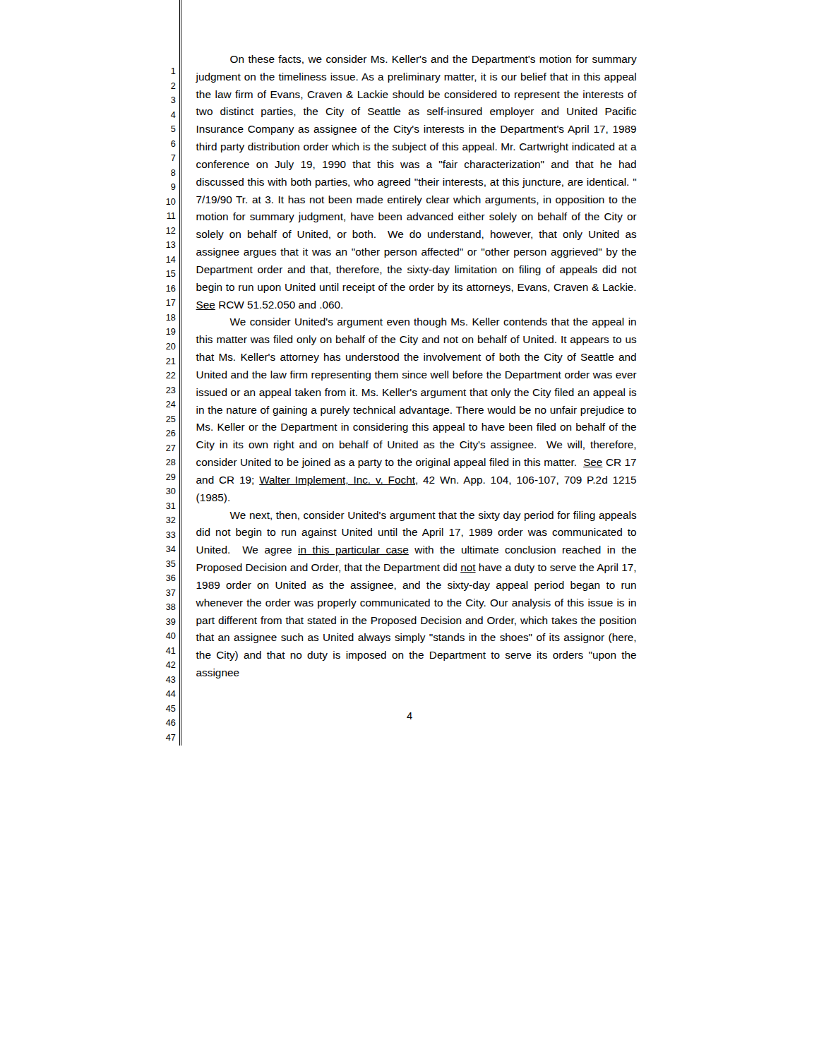1
2
3
4
5
6
7
8
9
10
11
12
13
14
15
16
17
18
19
20
21
22
23
24
25
26
27
28
29
30
31
32
33
34
35
36
37
38
39
40
41
42
43
44
45
46
47
On these facts, we consider Ms. Keller's and the Department's motion for summary judgment on the timeliness issue. As a preliminary matter, it is our belief that in this appeal the law firm of Evans, Craven & Lackie should be considered to represent the interests of two distinct parties, the City of Seattle as self-insured employer and United Pacific Insurance Company as assignee of the City's interests in the Department's April 17, 1989 third party distribution order which is the subject of this appeal. Mr. Cartwright indicated at a conference on July 19, 1990 that this was a "fair characterization" and that he had discussed this with both parties, who agreed "their interests, at this juncture, are identical. " 7/19/90 Tr. at 3. It has not been made entirely clear which arguments, in opposition to the motion for summary judgment, have been advanced either solely on behalf of the City or solely on behalf of United, or both. We do understand, however, that only United as assignee argues that it was an "other person affected" or "other person aggrieved" by the Department order and that, therefore, the sixty-day limitation on filing of appeals did not begin to run upon United until receipt of the order by its attorneys, Evans, Craven & Lackie. See RCW 51.52.050 and .060.
We consider United's argument even though Ms. Keller contends that the appeal in this matter was filed only on behalf of the City and not on behalf of United. It appears to us that Ms. Keller's attorney has understood the involvement of both the City of Seattle and United and the law firm representing them since well before the Department order was ever issued or an appeal taken from it. Ms. Keller's argument that only the City filed an appeal is in the nature of gaining a purely technical advantage. There would be no unfair prejudice to Ms. Keller or the Department in considering this appeal to have been filed on behalf of the City in its own right and on behalf of United as the City's assignee. We will, therefore, consider United to be joined as a party to the original appeal filed in this matter. See CR 17 and CR 19; Walter Implement, Inc. v. Focht, 42 Wn. App. 104, 106-107, 709 P.2d 1215 (1985).
We next, then, consider United's argument that the sixty day period for filing appeals did not begin to run against United until the April 17, 1989 order was communicated to United. We agree in this particular case with the ultimate conclusion reached in the Proposed Decision and Order, that the Department did not have a duty to serve the April 17, 1989 order on United as the assignee, and the sixty-day appeal period began to run whenever the order was properly communicated to the City. Our analysis of this issue is in part different from that stated in the Proposed Decision and Order, which takes the position that an assignee such as United always simply "stands in the shoes" of its assignor (here, the City) and that no duty is imposed on the Department to serve its orders "upon the assignee
4